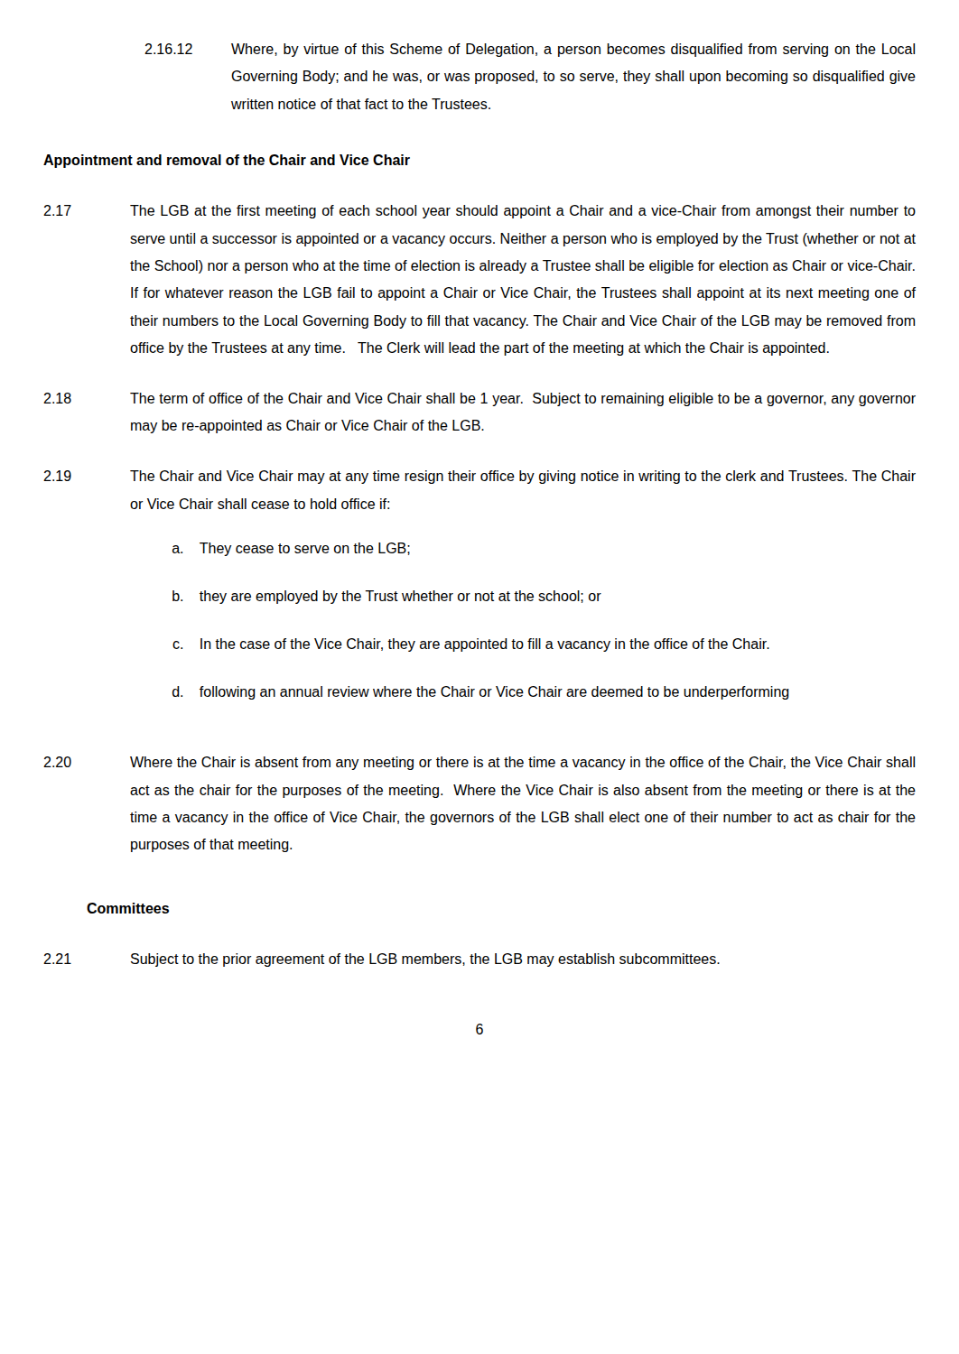2.16.12
Where, by virtue of this Scheme of Delegation, a person becomes disqualified from serving on the Local Governing Body; and he was, or was proposed, to so serve, they shall upon becoming so disqualified give written notice of that fact to the Trustees.
Appointment and removal of the Chair and Vice Chair
2.17
The LGB at the first meeting of each school year should appoint a Chair and a vice-Chair from amongst their number to serve until a successor is appointed or a vacancy occurs. Neither a person who is employed by the Trust (whether or not at the School) nor a person who at the time of election is already a Trustee shall be eligible for election as Chair or vice-Chair. If for whatever reason the LGB fail to appoint a Chair or Vice Chair, the Trustees shall appoint at its next meeting one of their numbers to the Local Governing Body to fill that vacancy. The Chair and Vice Chair of the LGB may be removed from office by the Trustees at any time. The Clerk will lead the part of the meeting at which the Chair is appointed.
2.18
The term of office of the Chair and Vice Chair shall be 1 year. Subject to remaining eligible to be a governor, any governor may be re-appointed as Chair or Vice Chair of the LGB.
2.19
The Chair and Vice Chair may at any time resign their office by giving notice in writing to the clerk and Trustees. The Chair or Vice Chair shall cease to hold office if:
They cease to serve on the LGB;
they are employed by the Trust whether or not at the school; or
In the case of the Vice Chair, they are appointed to fill a vacancy in the office of the Chair.
following an annual review where the Chair or Vice Chair are deemed to be underperforming
2.20
Where the Chair is absent from any meeting or there is at the time a vacancy in the office of the Chair, the Vice Chair shall act as the chair for the purposes of the meeting. Where the Vice Chair is also absent from the meeting or there is at the time a vacancy in the office of Vice Chair, the governors of the LGB shall elect one of their number to act as chair for the purposes of that meeting.
Committees
2.21
Subject to the prior agreement of the LGB members, the LGB may establish subcommittees.
6